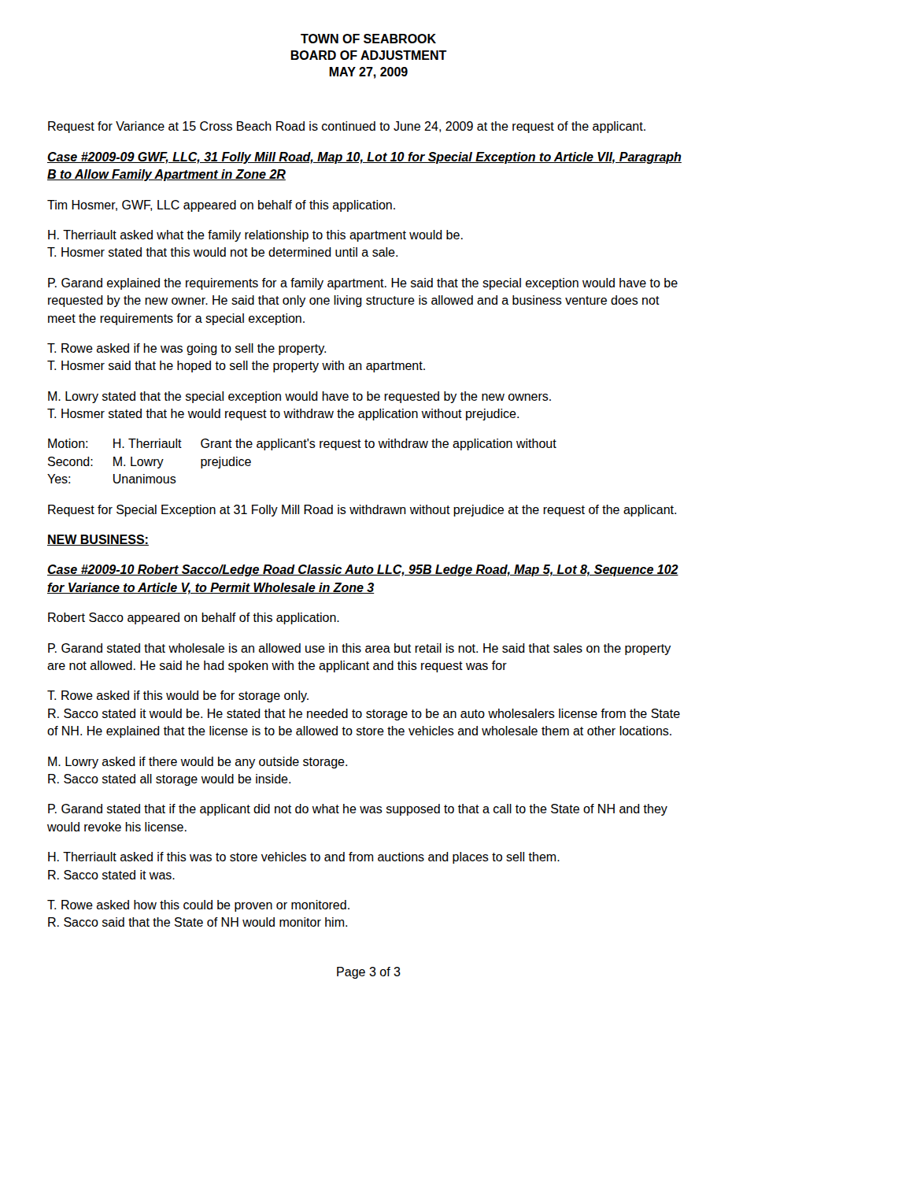TOWN OF SEABROOK
BOARD OF ADJUSTMENT
MAY 27, 2009
Request for Variance at 15 Cross Beach Road is continued to June 24, 2009 at the request of the applicant.
Case #2009-09 GWF, LLC, 31 Folly Mill Road, Map 10, Lot 10 for Special Exception to Article VII, Paragraph B to Allow Family Apartment in Zone 2R
Tim Hosmer, GWF, LLC appeared on behalf of this application.
H. Therriault asked what the family relationship to this apartment would be.
T. Hosmer stated that this would not be determined until a sale.
P. Garand explained the requirements for a family apartment. He said that the special exception would have to be requested by the new owner. He said that only one living structure is allowed and a business venture does not meet the requirements for a special exception.
T. Rowe asked if he was going to sell the property.
T. Hosmer said that he hoped to sell the property with an apartment.
M. Lowry stated that the special exception would have to be requested by the new owners.
T. Hosmer stated that he would request to withdraw the application without prejudice.
| Motion: | H. Therriault | Grant the applicant's request to withdraw the application without |
| Second: | M. Lowry | prejudice |
| Yes: | Unanimous | |
Request for Special Exception at 31 Folly Mill Road is withdrawn without prejudice at the request of the applicant.
NEW BUSINESS:
Case #2009-10 Robert Sacco/Ledge Road Classic Auto LLC, 95B Ledge Road, Map 5, Lot 8, Sequence 102 for Variance to Article V, to Permit Wholesale in Zone 3
Robert Sacco appeared on behalf of this application.
P. Garand stated that wholesale is an allowed use in this area but retail is not. He said that sales on the property are not allowed. He said he had spoken with the applicant and this request was for
T. Rowe asked if this would be for storage only.
R. Sacco stated it would be. He stated that he needed to storage to be an auto wholesalers license from the State of NH. He explained that the license is to be allowed to store the vehicles and wholesale them at other locations.
M. Lowry asked if there would be any outside storage.
R. Sacco stated all storage would be inside.
P. Garand stated that if the applicant did not do what he was supposed to that a call to the State of NH and they would revoke his license.
H. Therriault asked if this was to store vehicles to and from auctions and places to sell them.
R. Sacco stated it was.
T. Rowe asked how this could be proven or monitored.
R. Sacco said that the State of NH would monitor him.
Page 3 of 3